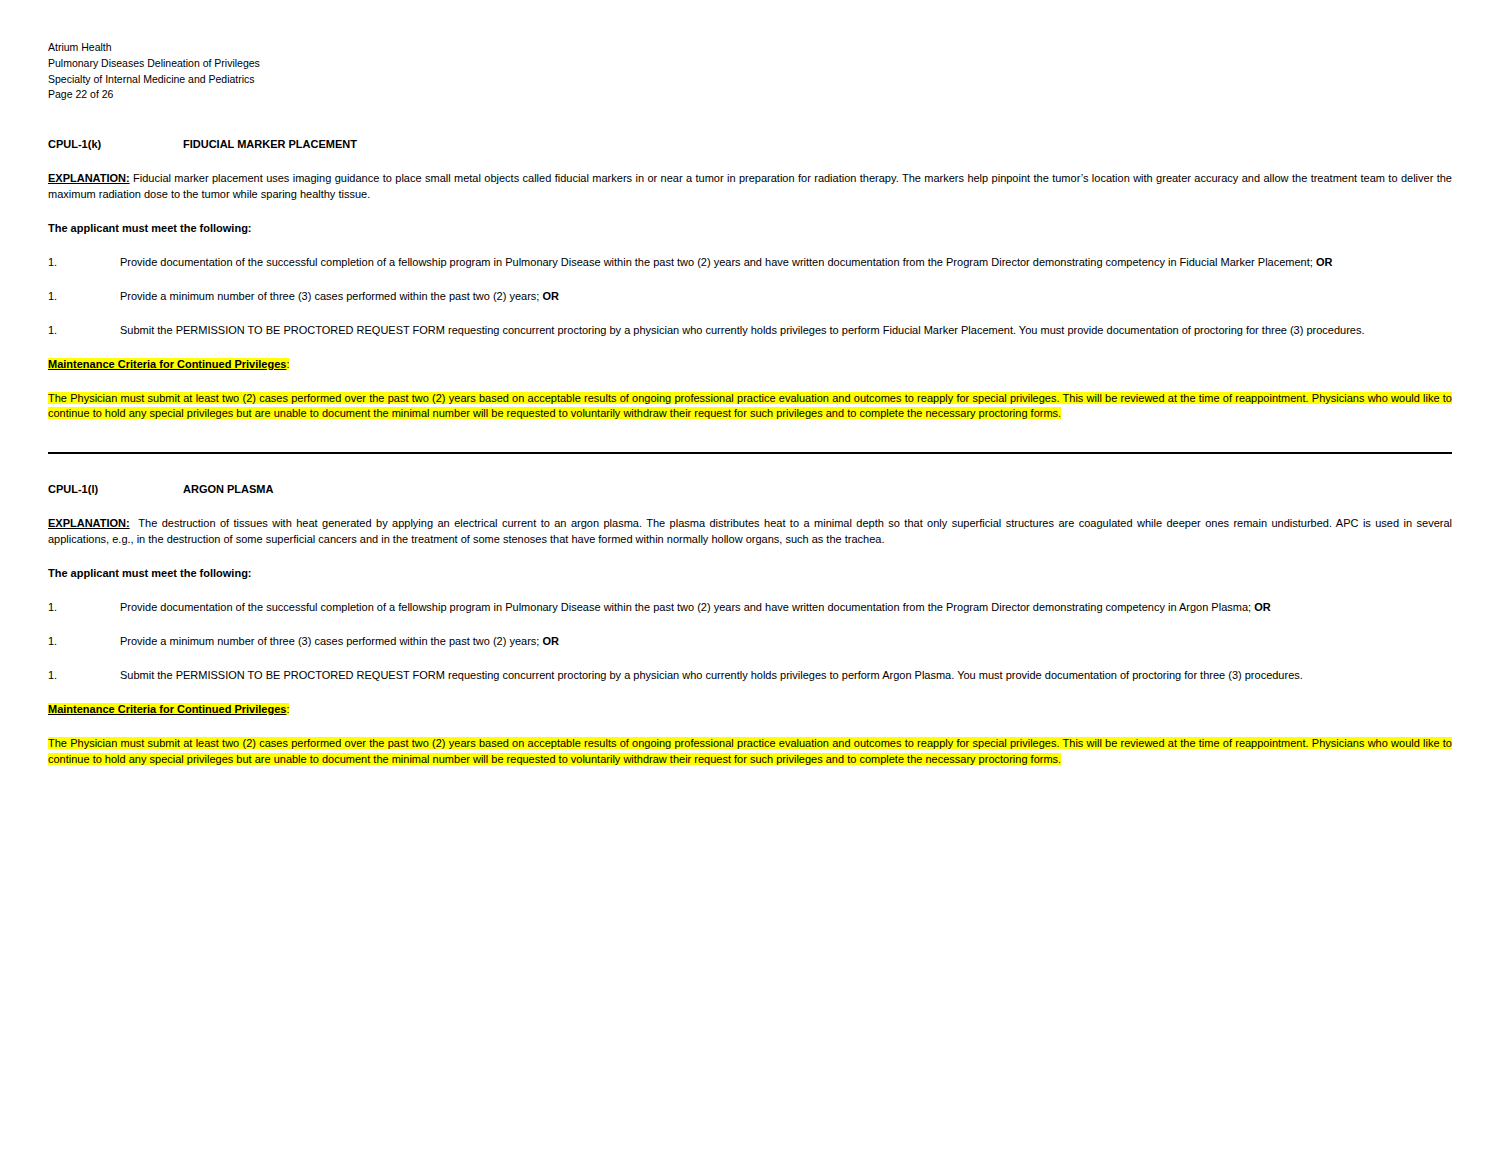Atrium Health
Pulmonary Diseases Delineation of Privileges
Specialty of Internal Medicine and Pediatrics
Page 22 of 26
CPUL-1(k) FIDUCIAL MARKER PLACEMENT
EXPLANATION: Fiducial marker placement uses imaging guidance to place small metal objects called fiducial markers in or near a tumor in preparation for radiation therapy. The markers help pinpoint the tumor’s location with greater accuracy and allow the treatment team to deliver the maximum radiation dose to the tumor while sparing healthy tissue.
The applicant must meet the following:
1. Provide documentation of the successful completion of a fellowship program in Pulmonary Disease within the past two (2) years and have written documentation from the Program Director demonstrating competency in Fiducial Marker Placement; OR
1. Provide a minimum number of three (3) cases performed within the past two (2) years; OR
1. Submit the PERMISSION TO BE PROCTORED REQUEST FORM requesting concurrent proctoring by a physician who currently holds privileges to perform Fiducial Marker Placement. You must provide documentation of proctoring for three (3) procedures.
Maintenance Criteria for Continued Privileges:
The Physician must submit at least two (2) cases performed over the past two (2) years based on acceptable results of ongoing professional practice evaluation and outcomes to reapply for special privileges. This will be reviewed at the time of reappointment. Physicians who would like to continue to hold any special privileges but are unable to document the minimal number will be requested to voluntarily withdraw their request for such privileges and to complete the necessary proctoring forms.
CPUL-1(l) ARGON PLASMA
EXPLANATION: The destruction of tissues with heat generated by applying an electrical current to an argon plasma. The plasma distributes heat to a minimal depth so that only superficial structures are coagulated while deeper ones remain undisturbed. APC is used in several applications, e.g., in the destruction of some superficial cancers and in the treatment of some stenoses that have formed within normally hollow organs, such as the trachea.
The applicant must meet the following:
1. Provide documentation of the successful completion of a fellowship program in Pulmonary Disease within the past two (2) years and have written documentation from the Program Director demonstrating competency in Argon Plasma; OR
1. Provide a minimum number of three (3) cases performed within the past two (2) years; OR
1. Submit the PERMISSION TO BE PROCTORED REQUEST FORM requesting concurrent proctoring by a physician who currently holds privileges to perform Argon Plasma. You must provide documentation of proctoring for three (3) procedures.
Maintenance Criteria for Continued Privileges:
The Physician must submit at least two (2) cases performed over the past two (2) years based on acceptable results of ongoing professional practice evaluation and outcomes to reapply for special privileges. This will be reviewed at the time of reappointment. Physicians who would like to continue to hold any special privileges but are unable to document the minimal number will be requested to voluntarily withdraw their request for such privileges and to complete the necessary proctoring forms.